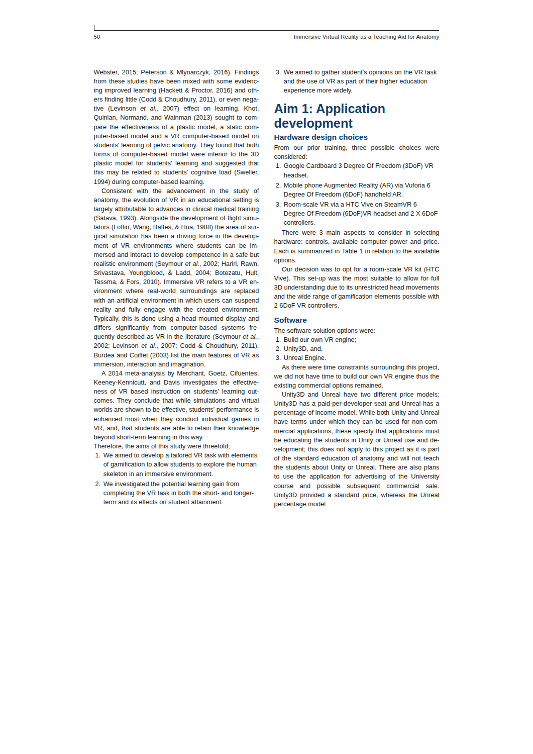50 Immersive Virtual Reality as a Teaching Aid for Anatomy
Webster, 2015; Peterson & Mlynarczyk, 2016). Findings from these studies have been mixed with some evidencing improved learning (Hackett & Proctor, 2016) and others finding little (Codd & Choudhury, 2011), or even negative (Levinson et al., 2007) effect on learning. Khot, Quinlan, Normand, and Wainman (2013) sought to compare the effectiveness of a plastic model, a static computer-based model and a VR computer-based model on students' learning of pelvic anatomy. They found that both forms of computer-based model were inferior to the 3D plastic model for students' learning and suggested that this may be related to students' cognitive load (Sweller, 1994) during computer-based learning.
Consistent with the advancement in the study of anatomy, the evolution of VR in an educational setting is largely attributable to advances in clinical medical training (Satava, 1993). Alongside the development of flight simulators (Loftin, Wang, Baffes, & Hua, 1988) the area of surgical simulation has been a driving force in the development of VR environments where students can be immersed and interact to develop competence in a safe but realistic environment (Seymour et al., 2002; Hariri, Rawn, Srivastava, Youngblood, & Ladd, 2004; Botezatu, Hult, Tessma, & Fors, 2010). Immersive VR refers to a VR environment where real-world surroundings are replaced with an artificial environment in which users can suspend reality and fully engage with the created environment. Typically, this is done using a head mounted display and differs significantly from computer-based systems frequently described as VR in the literature (Seymour et al., 2002; Levinson et al., 2007; Codd & Choudhury, 2011). Burdea and Coiffet (2003) list the main features of VR as immersion, interaction and imagination.
A 2014 meta-analysis by Merchant, Goetz, Cifuentes, Keeney-Kennicutt, and Davis investigates the effectiveness of VR based instruction on students' learning outcomes. They conclude that while simulations and virtual worlds are shown to be effective, students' performance is enhanced most when they conduct individual games in VR, and, that students are able to retain their knowledge beyond short-term learning in this way.
Therefore, the aims of this study were threefold;
We aimed to develop a tailored VR task with elements of gamification to allow students to explore the human skeleton in an immersive environment.
We investigated the potential learning gain from completing the VR task in both the short- and longer-term and its effects on student attainment.
We aimed to gather student's opinions on the VR task and the use of VR as part of their higher education experience more widely.
Aim 1: Application development
Hardware design choices
From our prior training, three possible choices were considered:
Google Cardboard 3 Degree Of Freedom (3DoF) VR headset.
Mobile phone Augmented Reality (AR) via Vuforia 6 Degree Of Freedom (6DoF) handheld AR.
Room-scale VR via a HTC Vive on SteamVR 6 Degree Of Freedom (6DoF)VR headset and 2 X 6DoF controllers.
There were 3 main aspects to consider in selecting hardware: controls, available computer power and price. Each is summarized in Table 1 in relation to the available options.
Our decision was to opt for a room-scale VR kit (HTC Vive). This set-up was the most suitable to allow for full 3D understanding due to its unrestricted head movements and the wide range of gamification elements possible with 2 6DoF VR controllers.
Software
The software solution options were:
Build our own VR engine;
Unity3D, and,
Unreal Engine.
As there were time constraints surrounding this project, we did not have time to build our own VR engine thus the existing commercial options remained.
Unity3D and Unreal have two different price models; Unity3D has a paid-per-developer seat and Unreal has a percentage of income model. While both Unity and Unreal have terms under which they can be used for non-commercial applications, these specify that applications must be educating the students in Unity or Unreal use and development; this does not apply to this project as it is part of the standard education of anatomy and will not teach the students about Unity or Unreal. There are also plans to use the application for advertising of the University course and possible subsequent commercial sale. Unity3D provided a standard price, whereas the Unreal percentage model